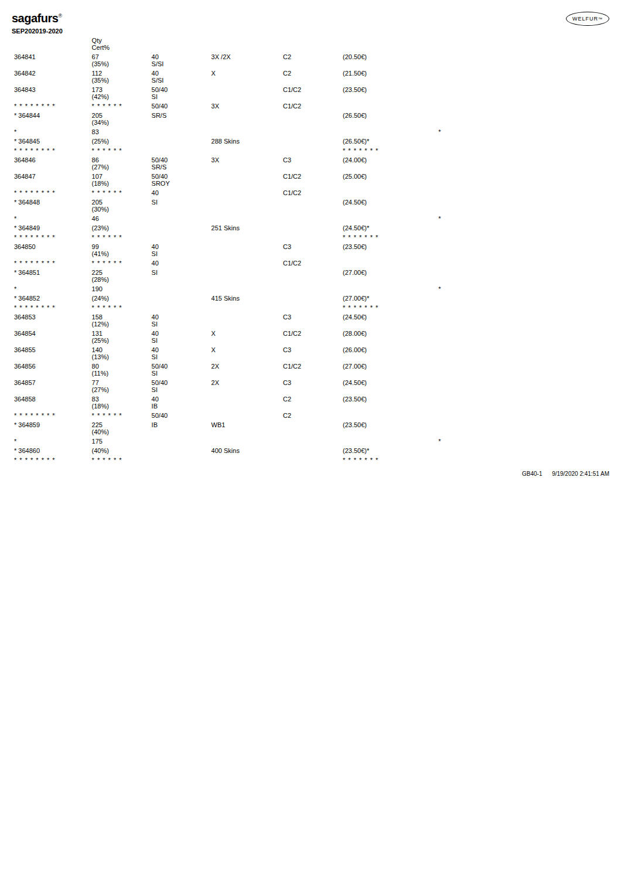sagafurs®
WELFUR™
SEP202019-2020
| | Qty Cert% | | | | | |
| 364841 | 67 (35%) | 40 S/SI | 3X /2X | C2 | (20.50€) | |
| 364842 | 112 (35%) | 40 S/SI | X | C2 | (21.50€) | |
| 364843 | 173 (42%) | 50/40 SI | | C1/C2 | (23.50€) | |
| * * * * * * * * | * * * * * * | 50/40 | 3X | C1/C2 | | |
| * 364844 | 205 (34%) | SR/S | | | (26.50€) | |
| * | 83 | | | | | * |
| * 364845 | (25%) | | 288 Skins | | (26.50€)* | |
| * * * * * * * * | * * * * * * | | | | * * * * * * * | |
| 364846 | 86 (27%) | 50/40 SR/S | 3X | C3 | (24.00€) | |
| 364847 | 107 (18%) | 50/40 SROY | | C1/C2 | (25.00€) | |
| * * * * * * * * | * * * * * * | 40 | | C1/C2 | | |
| * 364848 | 205 (30%) | SI | | | (24.50€) | |
| * | 46 | | | | | * |
| * 364849 | (23%) | | 251 Skins | | (24.50€)* | |
| * * * * * * * * | * * * * * * | | | | * * * * * * * | |
| 364850 | 99 (41%) | 40 SI | | C3 | (23.50€) | |
| * * * * * * * * | * * * * * * | 40 | | C1/C2 | | |
| * 364851 | 225 (28%) | SI | | | (27.00€) | |
| * | 190 | | | | | * |
| * 364852 | (24%) | | 415 Skins | | (27.00€)* | |
| * * * * * * * * | * * * * * * | | | | * * * * * * * | |
| 364853 | 158 (12%) | 40 SI | | C3 | (24.50€) | |
| 364854 | 131 (25%) | 40 SI | X | C1/C2 | (28.00€) | |
| 364855 | 140 (13%) | 40 SI | X | C3 | (26.00€) | |
| 364856 | 80 (11%) | 50/40 SI | 2X | C1/C2 | (27.00€) | |
| 364857 | 77 (27%) | 50/40 SI | 2X | C3 | (24.50€) | |
| 364858 | 83 (18%) | 40 IB | | C2 | (23.50€) | |
| * * * * * * * * | * * * * * * | 50/40 | | C2 | | |
| * 364859 | 225 (40%) | IB | WB1 | | (23.50€) | |
| * | 175 | | | | | * |
| * 364860 | (40%) | | 400 Skins | | (23.50€)* | |
| * * * * * * * * | * * * * * * | | | | * * * * * * * | |
GB40-1 9/19/2020 2:41:51 AM